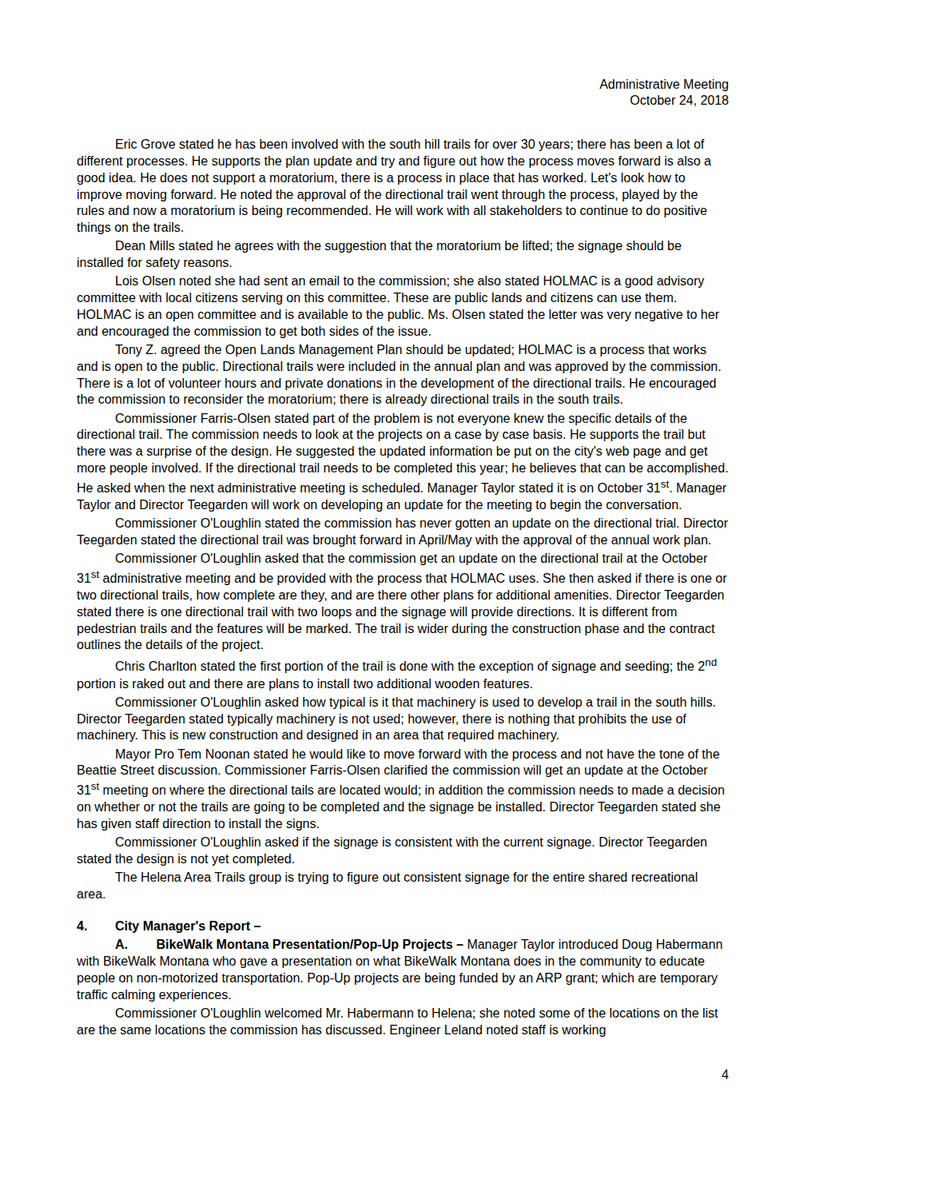Administrative Meeting
October 24, 2018
Eric Grove stated he has been involved with the south hill trails for over 30 years; there has been a lot of different processes. He supports the plan update and try and figure out how the process moves forward is also a good idea. He does not support a moratorium, there is a process in place that has worked. Let's look how to improve moving forward. He noted the approval of the directional trail went through the process, played by the rules and now a moratorium is being recommended. He will work with all stakeholders to continue to do positive things on the trails.
Dean Mills stated he agrees with the suggestion that the moratorium be lifted; the signage should be installed for safety reasons.
Lois Olsen noted she had sent an email to the commission; she also stated HOLMAC is a good advisory committee with local citizens serving on this committee. These are public lands and citizens can use them. HOLMAC is an open committee and is available to the public. Ms. Olsen stated the letter was very negative to her and encouraged the commission to get both sides of the issue.
Tony Z. agreed the Open Lands Management Plan should be updated; HOLMAC is a process that works and is open to the public. Directional trails were included in the annual plan and was approved by the commission. There is a lot of volunteer hours and private donations in the development of the directional trails. He encouraged the commission to reconsider the moratorium; there is already directional trails in the south trails.
Commissioner Farris-Olsen stated part of the problem is not everyone knew the specific details of the directional trail. The commission needs to look at the projects on a case by case basis. He supports the trail but there was a surprise of the design. He suggested the updated information be put on the city's web page and get more people involved. If the directional trail needs to be completed this year; he believes that can be accomplished. He asked when the next administrative meeting is scheduled. Manager Taylor stated it is on October 31st. Manager Taylor and Director Teegarden will work on developing an update for the meeting to begin the conversation.
Commissioner O'Loughlin stated the commission has never gotten an update on the directional trial. Director Teegarden stated the directional trail was brought forward in April/May with the approval of the annual work plan.
Commissioner O'Loughlin asked that the commission get an update on the directional trail at the October 31st administrative meeting and be provided with the process that HOLMAC uses. She then asked if there is one or two directional trails, how complete are they, and are there other plans for additional amenities. Director Teegarden stated there is one directional trail with two loops and the signage will provide directions. It is different from pedestrian trails and the features will be marked. The trail is wider during the construction phase and the contract outlines the details of the project.
Chris Charlton stated the first portion of the trail is done with the exception of signage and seeding; the 2nd portion is raked out and there are plans to install two additional wooden features.
Commissioner O'Loughlin asked how typical is it that machinery is used to develop a trail in the south hills. Director Teegarden stated typically machinery is not used; however, there is nothing that prohibits the use of machinery. This is new construction and designed in an area that required machinery.
Mayor Pro Tem Noonan stated he would like to move forward with the process and not have the tone of the Beattie Street discussion. Commissioner Farris-Olsen clarified the commission will get an update at the October 31st meeting on where the directional tails are located would; in addition the commission needs to made a decision on whether or not the trails are going to be completed and the signage be installed. Director Teegarden stated she has given staff direction to install the signs.
Commissioner O'Loughlin asked if the signage is consistent with the current signage. Director Teegarden stated the design is not yet completed.
The Helena Area Trails group is trying to figure out consistent signage for the entire shared recreational area.
4. City Manager's Report –
A. BikeWalk Montana Presentation/Pop-Up Projects – Manager Taylor introduced Doug Habermann with BikeWalk Montana who gave a presentation on what BikeWalk Montana does in the community to educate people on non-motorized transportation. Pop-Up projects are being funded by an ARP grant; which are temporary traffic calming experiences.
Commissioner O'Loughlin welcomed Mr. Habermann to Helena; she noted some of the locations on the list are the same locations the commission has discussed. Engineer Leland noted staff is working
4